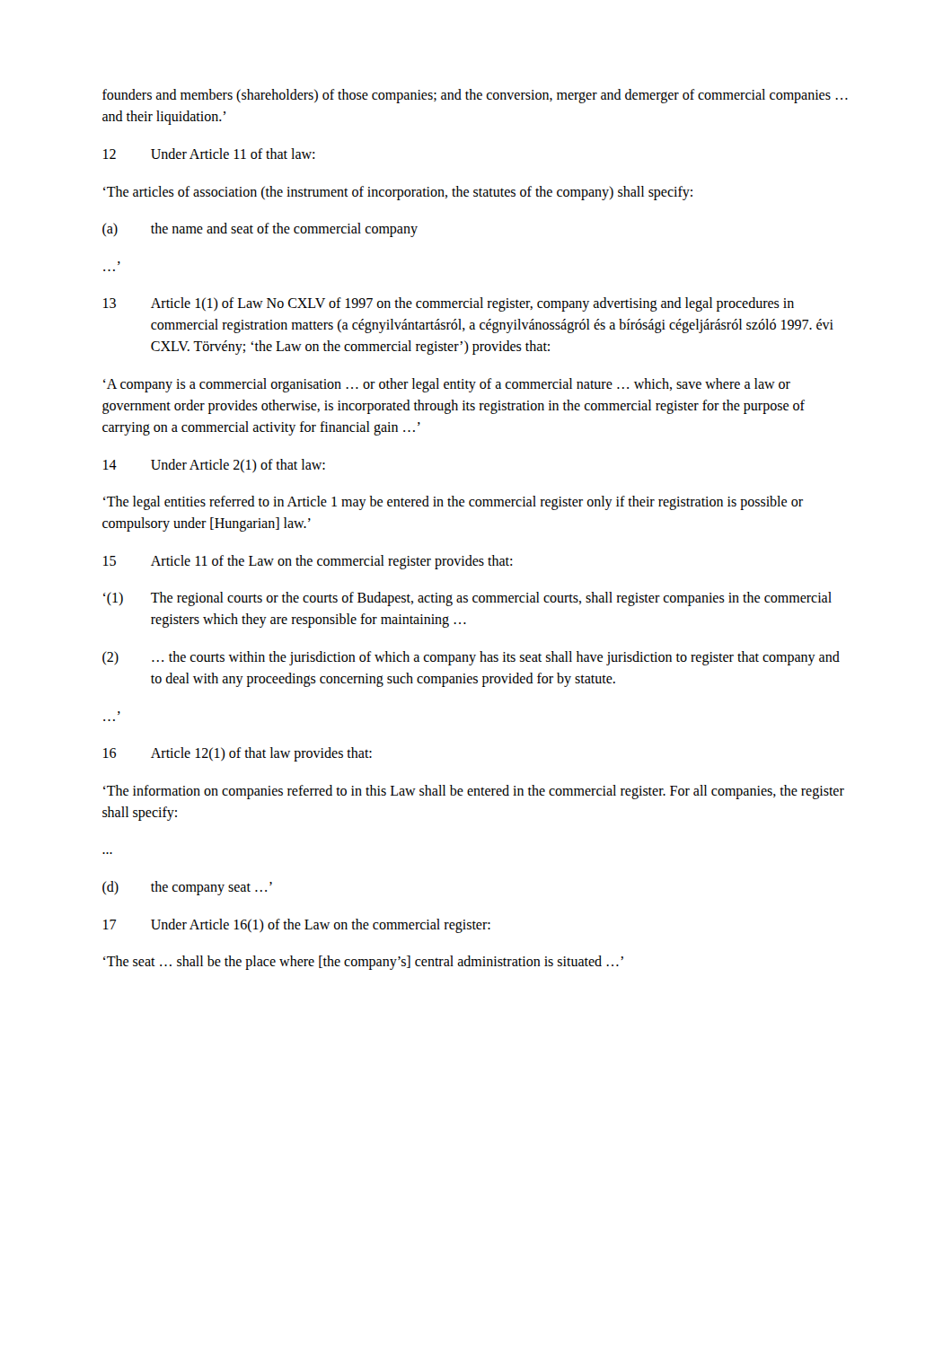founders and members (shareholders) of those companies; and the conversion, merger and demerger of commercial companies … and their liquidation.’
12
Under Article 11 of that law:
‘The articles of association (the instrument of incorporation, the statutes of the company) shall specify:
(a)
the name and seat of the commercial company
…’
13
Article 1(1) of Law No CXLV of 1997 on the commercial register, company advertising and legal procedures in commercial registration matters (a cégnyilvántartásról, a cégnyilvánosságról és a bírósági cégeljárásról szóló 1997. évi CXLV. Törvény; ‘the Law on the commercial register’) provides that:
‘A company is a commercial organisation … or other legal entity of a commercial nature … which, save where a law or government order provides otherwise, is incorporated through its registration in the commercial register for the purpose of carrying on a commercial activity for financial gain …’
14
Under Article 2(1) of that law:
‘The legal entities referred to in Article 1 may be entered in the commercial register only if their registration is possible or compulsory under [Hungarian] law.’
15
Article 11 of the Law on the commercial register provides that:
‘(1)
The regional courts or the courts of Budapest, acting as commercial courts, shall register companies in the commercial registers which they are responsible for maintaining …
(2)
… the courts within the jurisdiction of which a company has its seat shall have jurisdiction to register that company and to deal with any proceedings concerning such companies provided for by statute.
…’
16
Article 12(1) of that law provides that:
‘The information on companies referred to in this Law shall be entered in the commercial register. For all companies, the register shall specify:
...
(d)
the company seat …’
17
Under Article 16(1) of the Law on the commercial register:
‘The seat … shall be the place where [the company’s] central administration is situated …’